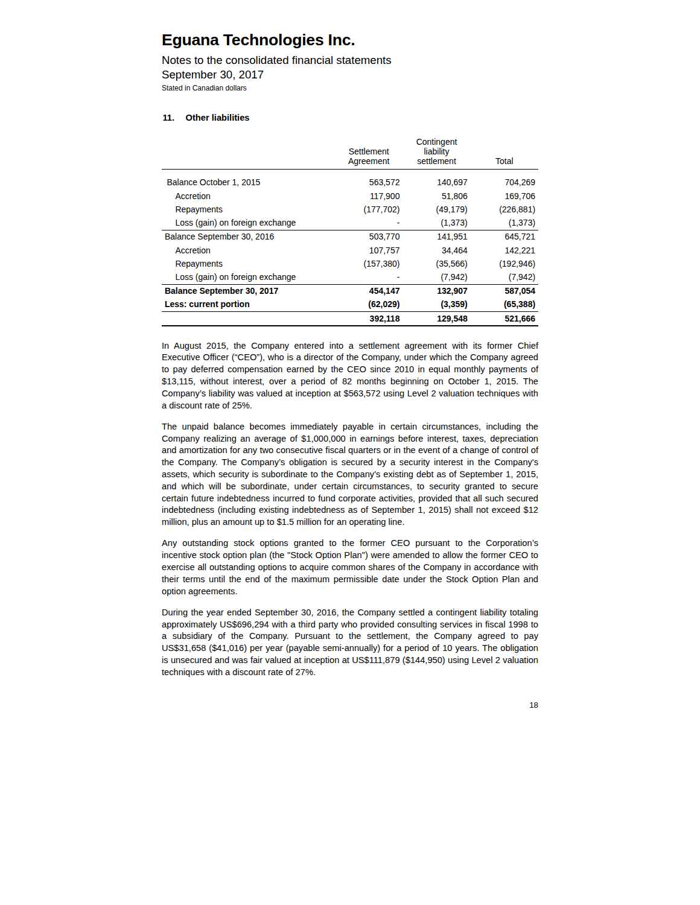Eguana Technologies Inc.
Notes to the consolidated financial statements
September 30, 2017
Stated in Canadian dollars
11. Other liabilities
| | Settlement Agreement | Contingent liability settlement | Total |
| --- | --- | --- | --- |
| Balance October 1, 2015 | 563,572 | 140,697 | 704,269 |
| Accretion | 117,900 | 51,806 | 169,706 |
| Repayments | (177,702) | (49,179) | (226,881) |
| Loss (gain) on foreign exchange | - | (1,373) | (1,373) |
| Balance September 30, 2016 | 503,770 | 141,951 | 645,721 |
| Accretion | 107,757 | 34,464 | 142,221 |
| Repayments | (157,380) | (35,566) | (192,946) |
| Loss (gain) on foreign exchange | - | (7,942) | (7,942) |
| Balance September 30, 2017 | 454,147 | 132,907 | 587,054 |
| Less: current portion | (62,029) | (3,359) | (65,388) |
| | 392,118 | 129,548 | 521,666 |
In August 2015, the Company entered into a settlement agreement with its former Chief Executive Officer (“CEO”), who is a director of the Company, under which the Company agreed to pay deferred compensation earned by the CEO since 2010 in equal monthly payments of $13,115, without interest, over a period of 82 months beginning on October 1, 2015. The Company’s liability was valued at inception at $563,572 using Level 2 valuation techniques with a discount rate of 25%.
The unpaid balance becomes immediately payable in certain circumstances, including the Company realizing an average of $1,000,000 in earnings before interest, taxes, depreciation and amortization for any two consecutive fiscal quarters or in the event of a change of control of the Company. The Company’s obligation is secured by a security interest in the Company's assets, which security is subordinate to the Company's existing debt as of September 1, 2015, and which will be subordinate, under certain circumstances, to security granted to secure certain future indebtedness incurred to fund corporate activities, provided that all such secured indebtedness (including existing indebtedness as of September 1, 2015) shall not exceed $12 million, plus an amount up to $1.5 million for an operating line.
Any outstanding stock options granted to the former CEO pursuant to the Corporation’s incentive stock option plan (the "Stock Option Plan") were amended to allow the former CEO to exercise all outstanding options to acquire common shares of the Company in accordance with their terms until the end of the maximum permissible date under the Stock Option Plan and option agreements.
During the year ended September 30, 2016, the Company settled a contingent liability totaling approximately US$696,294 with a third party who provided consulting services in fiscal 1998 to a subsidiary of the Company. Pursuant to the settlement, the Company agreed to pay US$31,658 ($41,016) per year (payable semi-annually) for a period of 10 years. The obligation is unsecured and was fair valued at inception at US$111,879 ($144,950) using Level 2 valuation techniques with a discount rate of 27%.
18